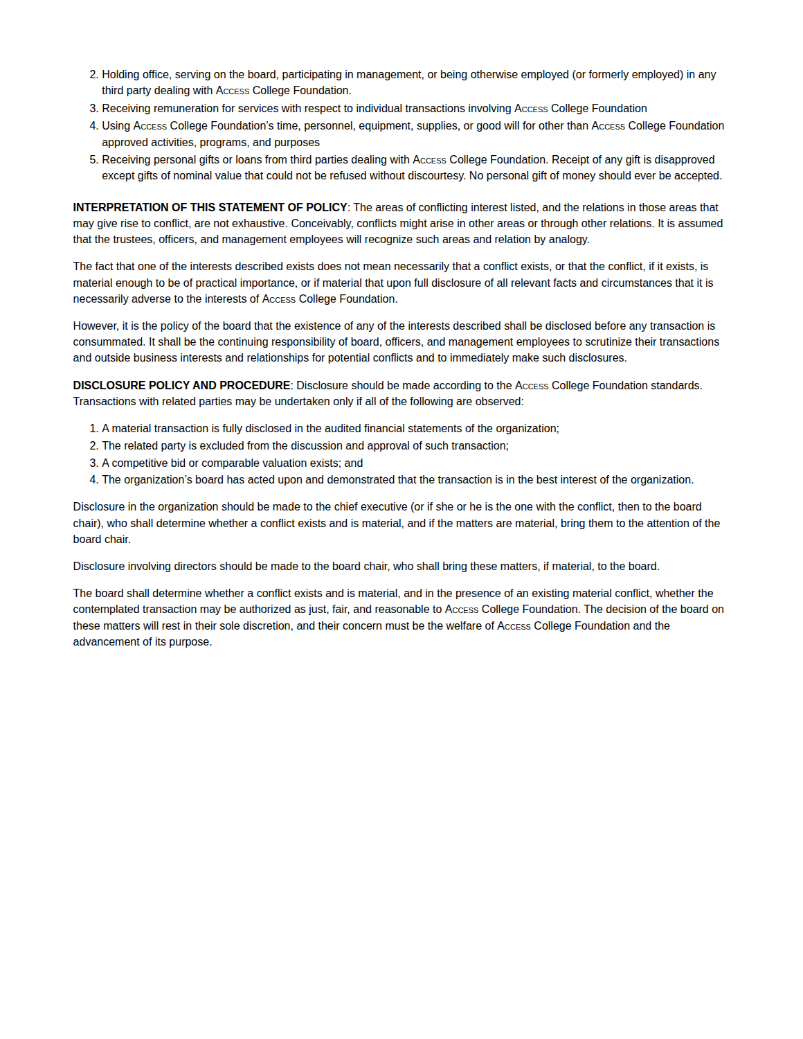Holding office, serving on the board, participating in management, or being otherwise employed (or formerly employed) in any third party dealing with Access College Foundation.
Receiving remuneration for services with respect to individual transactions involving Access College Foundation
Using Access College Foundation’s time, personnel, equipment, supplies, or good will for other than Access College Foundation approved activities, programs, and purposes
Receiving personal gifts or loans from third parties dealing with Access College Foundation. Receipt of any gift is disapproved except gifts of nominal value that could not be refused without discourtesy. No personal gift of money should ever be accepted.
INTERPRETATION OF THIS STATEMENT OF POLICY: The areas of conflicting interest listed, and the relations in those areas that may give rise to conflict, are not exhaustive. Conceivably, conflicts might arise in other areas or through other relations. It is assumed that the trustees, officers, and management employees will recognize such areas and relation by analogy.
The fact that one of the interests described exists does not mean necessarily that a conflict exists, or that the conflict, if it exists, is material enough to be of practical importance, or if material that upon full disclosure of all relevant facts and circumstances that it is necessarily adverse to the interests of Access College Foundation.
However, it is the policy of the board that the existence of any of the interests described shall be disclosed before any transaction is consummated. It shall be the continuing responsibility of board, officers, and management employees to scrutinize their transactions and outside business interests and relationships for potential conflicts and to immediately make such disclosures.
DISCLOSURE POLICY AND PROCEDURE: Disclosure should be made according to the Access College Foundation standards. Transactions with related parties may be undertaken only if all of the following are observed:
A material transaction is fully disclosed in the audited financial statements of the organization;
The related party is excluded from the discussion and approval of such transaction;
A competitive bid or comparable valuation exists; and
The organization’s board has acted upon and demonstrated that the transaction is in the best interest of the organization.
Disclosure in the organization should be made to the chief executive (or if she or he is the one with the conflict, then to the board chair), who shall determine whether a conflict exists and is material, and if the matters are material, bring them to the attention of the board chair.
Disclosure involving directors should be made to the board chair, who shall bring these matters, if material, to the board.
The board shall determine whether a conflict exists and is material, and in the presence of an existing material conflict, whether the contemplated transaction may be authorized as just, fair, and reasonable to Access College Foundation. The decision of the board on these matters will rest in their sole discretion, and their concern must be the welfare of Access College Foundation and the advancement of its purpose.